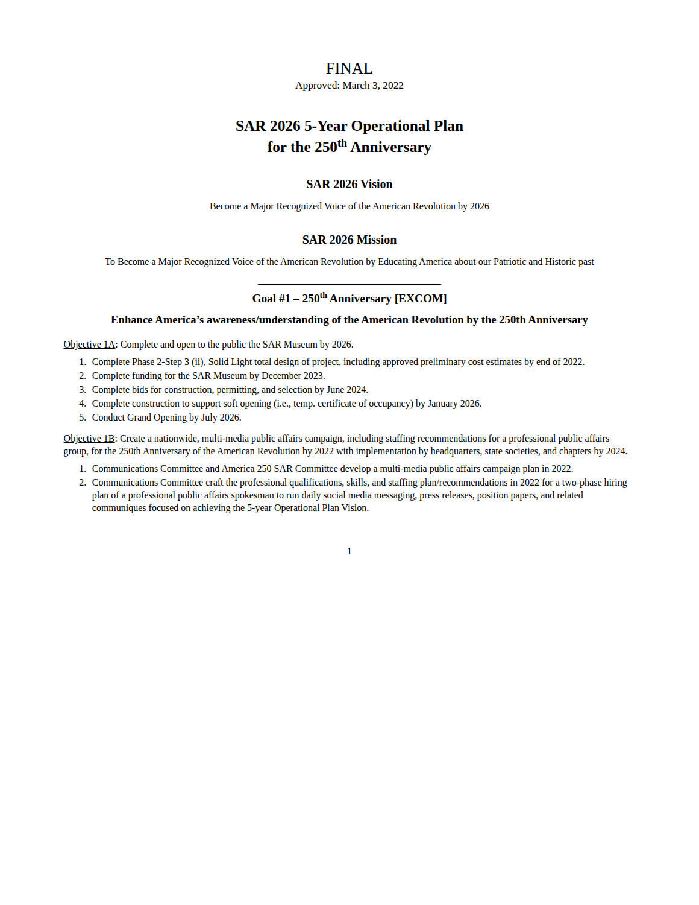FINAL
Approved: March 3, 2022
SAR 2026 5-Year Operational Plan
for the 250th Anniversary
SAR 2026 Vision
Become a Major Recognized Voice of the American Revolution by 2026
SAR 2026 Mission
To Become a Major Recognized Voice of the American Revolution by Educating America about our Patriotic and Historic past
______________________________________
Goal #1 – 250th Anniversary [EXCOM]
Enhance America’s awareness/understanding of the American Revolution by the 250th Anniversary
Objective 1A: Complete and open to the public the SAR Museum by 2026.
Complete Phase 2-Step 3 (ii), Solid Light total design of project, including approved preliminary cost estimates by end of 2022.
Complete funding for the SAR Museum by December 2023.
Complete bids for construction, permitting, and selection by June 2024.
Complete construction to support soft opening (i.e., temp. certificate of occupancy) by January 2026.
Conduct Grand Opening by July 2026.
Objective 1B: Create a nationwide, multi-media public affairs campaign, including staffing recommendations for a professional public affairs group, for the 250th Anniversary of the American Revolution by 2022 with implementation by headquarters, state societies, and chapters by 2024.
Communications Committee and America 250 SAR Committee develop a multi-media public affairs campaign plan in 2022.
Communications Committee craft the professional qualifications, skills, and staffing plan/recommendations in 2022 for a two-phase hiring plan of a professional public affairs spokesman to run daily social media messaging, press releases, position papers, and related communiques focused on achieving the 5-year Operational Plan Vision.
1